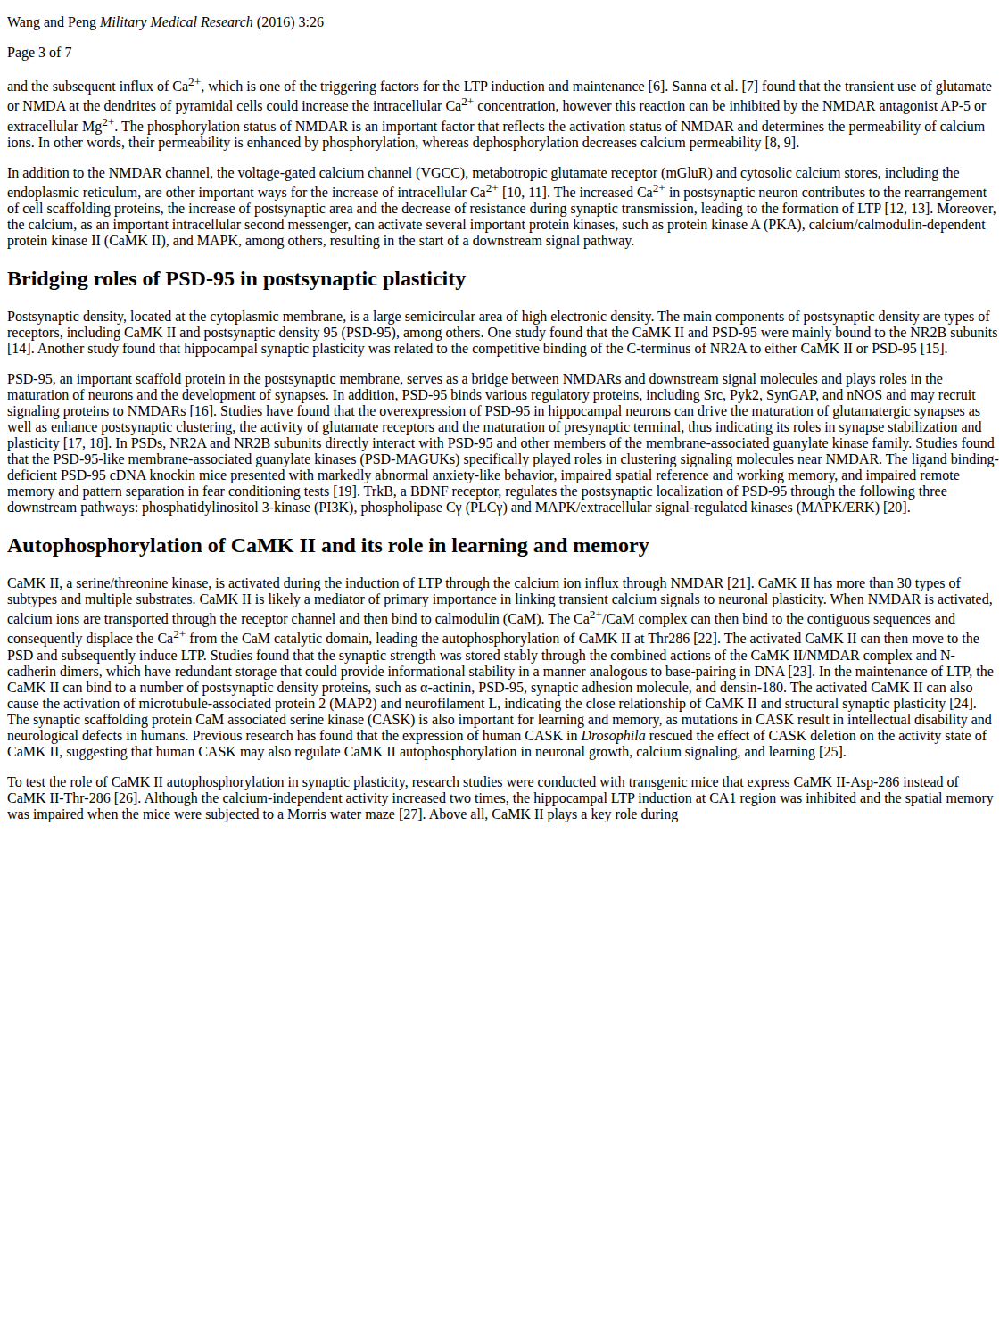Wang and Peng Military Medical Research (2016) 3:26
Page 3 of 7
and the subsequent influx of Ca2+, which is one of the triggering factors for the LTP induction and maintenance [6]. Sanna et al. [7] found that the transient use of glutamate or NMDA at the dendrites of pyramidal cells could increase the intracellular Ca2+ concentration, however this reaction can be inhibited by the NMDAR antagonist AP-5 or extracellular Mg2+. The phosphorylation status of NMDAR is an important factor that reflects the activation status of NMDAR and determines the permeability of calcium ions. In other words, their permeability is enhanced by phosphorylation, whereas dephosphorylation decreases calcium permeability [8, 9].
In addition to the NMDAR channel, the voltage-gated calcium channel (VGCC), metabotropic glutamate receptor (mGluR) and cytosolic calcium stores, including the endoplasmic reticulum, are other important ways for the increase of intracellular Ca2+ [10, 11]. The increased Ca2+ in postsynaptic neuron contributes to the rearrangement of cell scaffolding proteins, the increase of postsynaptic area and the decrease of resistance during synaptic transmission, leading to the formation of LTP [12, 13]. Moreover, the calcium, as an important intracellular second messenger, can activate several important protein kinases, such as protein kinase A (PKA), calcium/calmodulin-dependent protein kinase II (CaMK II), and MAPK, among others, resulting in the start of a downstream signal pathway.
Bridging roles of PSD-95 in postsynaptic plasticity
Postsynaptic density, located at the cytoplasmic membrane, is a large semicircular area of high electronic density. The main components of postsynaptic density are types of receptors, including CaMK II and postsynaptic density 95 (PSD-95), among others. One study found that the CaMK II and PSD-95 were mainly bound to the NR2B subunits [14]. Another study found that hippocampal synaptic plasticity was related to the competitive binding of the C-terminus of NR2A to either CaMK II or PSD-95 [15].
PSD-95, an important scaffold protein in the postsynaptic membrane, serves as a bridge between NMDARs and downstream signal molecules and plays roles in the maturation of neurons and the development of synapses. In addition, PSD-95 binds various regulatory proteins, including Src, Pyk2, SynGAP, and nNOS and may recruit signaling proteins to NMDARs [16]. Studies have found that the overexpression of PSD-95 in hippocampal neurons can drive the maturation of glutamatergic synapses as well as enhance postsynaptic clustering, the activity of glutamate receptors and the maturation of presynaptic terminal, thus indicating its roles in synapse stabilization and plasticity [17, 18]. In PSDs, NR2A and NR2B subunits directly interact with PSD-95 and other members of the membrane-associated guanylate kinase family. Studies found that the PSD-95-like membrane-associated guanylate kinases (PSD-MAGUKs) specifically played roles in clustering signaling molecules near NMDAR. The ligand binding-deficient PSD-95 cDNA knockin mice presented with markedly abnormal anxiety-like behavior, impaired spatial reference and working memory, and impaired remote memory and pattern separation in fear conditioning tests [19]. TrkB, a BDNF receptor, regulates the postsynaptic localization of PSD-95 through the following three downstream pathways: phosphatidylinositol 3-kinase (PI3K), phospholipase Cγ (PLCγ) and MAPK/extracellular signal-regulated kinases (MAPK/ERK) [20].
Autophosphorylation of CaMK II and its role in learning and memory
CaMK II, a serine/threonine kinase, is activated during the induction of LTP through the calcium ion influx through NMDAR [21]. CaMK II has more than 30 types of subtypes and multiple substrates. CaMK II is likely a mediator of primary importance in linking transient calcium signals to neuronal plasticity. When NMDAR is activated, calcium ions are transported through the receptor channel and then bind to calmodulin (CaM). The Ca2+/CaM complex can then bind to the contiguous sequences and consequently displace the Ca2+ from the CaM catalytic domain, leading the autophosphorylation of CaMK II at Thr286 [22]. The activated CaMK II can then move to the PSD and subsequently induce LTP. Studies found that the synaptic strength was stored stably through the combined actions of the CaMK II/NMDAR complex and N-cadherin dimers, which have redundant storage that could provide informational stability in a manner analogous to base-pairing in DNA [23]. In the maintenance of LTP, the CaMK II can bind to a number of postsynaptic density proteins, such as α-actinin, PSD-95, synaptic adhesion molecule, and densin-180. The activated CaMK II can also cause the activation of microtubule-associated protein 2 (MAP2) and neurofilament L, indicating the close relationship of CaMK II and structural synaptic plasticity [24]. The synaptic scaffolding protein CaM associated serine kinase (CASK) is also important for learning and memory, as mutations in CASK result in intellectual disability and neurological defects in humans. Previous research has found that the expression of human CASK in Drosophila rescued the effect of CASK deletion on the activity state of CaMK II, suggesting that human CASK may also regulate CaMK II autophosphorylation in neuronal growth, calcium signaling, and learning [25].
To test the role of CaMK II autophosphorylation in synaptic plasticity, research studies were conducted with transgenic mice that express CaMK II-Asp-286 instead of CaMK II-Thr-286 [26]. Although the calcium-independent activity increased two times, the hippocampal LTP induction at CA1 region was inhibited and the spatial memory was impaired when the mice were subjected to a Morris water maze [27]. Above all, CaMK II plays a key role during